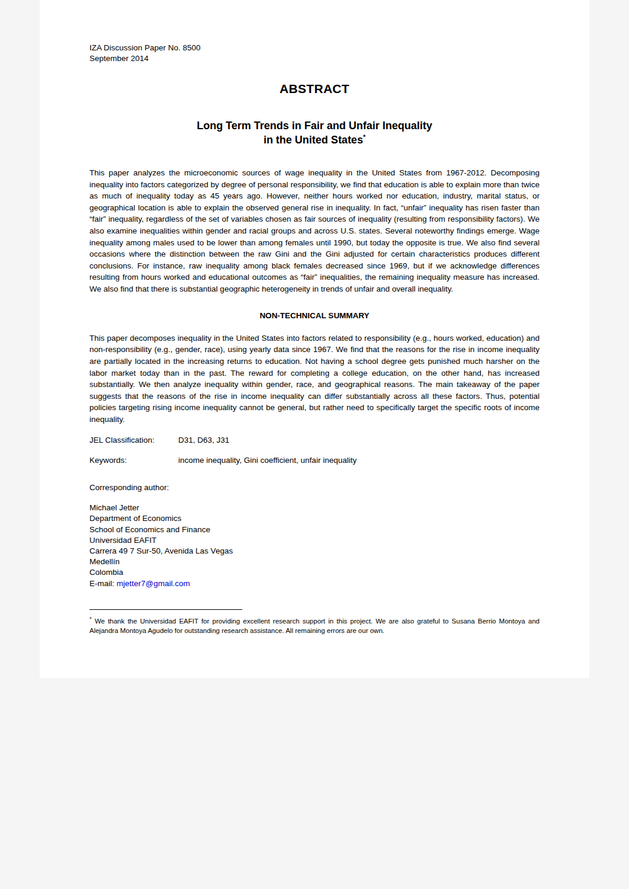IZA Discussion Paper No. 8500
September 2014
ABSTRACT
Long Term Trends in Fair and Unfair Inequality
in the United States*
This paper analyzes the microeconomic sources of wage inequality in the United States from 1967-2012. Decomposing inequality into factors categorized by degree of personal responsibility, we find that education is able to explain more than twice as much of inequality today as 45 years ago. However, neither hours worked nor education, industry, marital status, or geographical location is able to explain the observed general rise in inequality. In fact, “unfair” inequality has risen faster than “fair” inequality, regardless of the set of variables chosen as fair sources of inequality (resulting from responsibility factors). We also examine inequalities within gender and racial groups and across U.S. states. Several noteworthy findings emerge. Wage inequality among males used to be lower than among females until 1990, but today the opposite is true. We also find several occasions where the distinction between the raw Gini and the Gini adjusted for certain characteristics produces different conclusions. For instance, raw inequality among black females decreased since 1969, but if we acknowledge differences resulting from hours worked and educational outcomes as “fair” inequalities, the remaining inequality measure has increased. We also find that there is substantial geographic heterogeneity in trends of unfair and overall inequality.
NON-TECHNICAL SUMMARY
This paper decomposes inequality in the United States into factors related to responsibility (e.g., hours worked, education) and non-responsibility (e.g., gender, race), using yearly data since 1967. We find that the reasons for the rise in income inequality are partially located in the increasing returns to education. Not having a school degree gets punished much harsher on the labor market today than in the past. The reward for completing a college education, on the other hand, has increased substantially. We then analyze inequality within gender, race, and geographical reasons. The main takeaway of the paper suggests that the reasons of the rise in income inequality can differ substantially across all these factors. Thus, potential policies targeting rising income inequality cannot be general, but rather need to specifically target the specific roots of income inequality.
JEL Classification: D31, D63, J31
Keywords: income inequality, Gini coefficient, unfair inequality
Corresponding author:
Michael Jetter
Department of Economics
School of Economics and Finance
Universidad EAFIT
Carrera 49 7 Sur-50, Avenida Las Vegas
Medellín
Colombia
E-mail: mjetter7@gmail.com
* We thank the Universidad EAFIT for providing excellent research support in this project. We are also grateful to Susana Berrio Montoya and Alejandra Montoya Agudelo for outstanding research assistance. All remaining errors are our own.